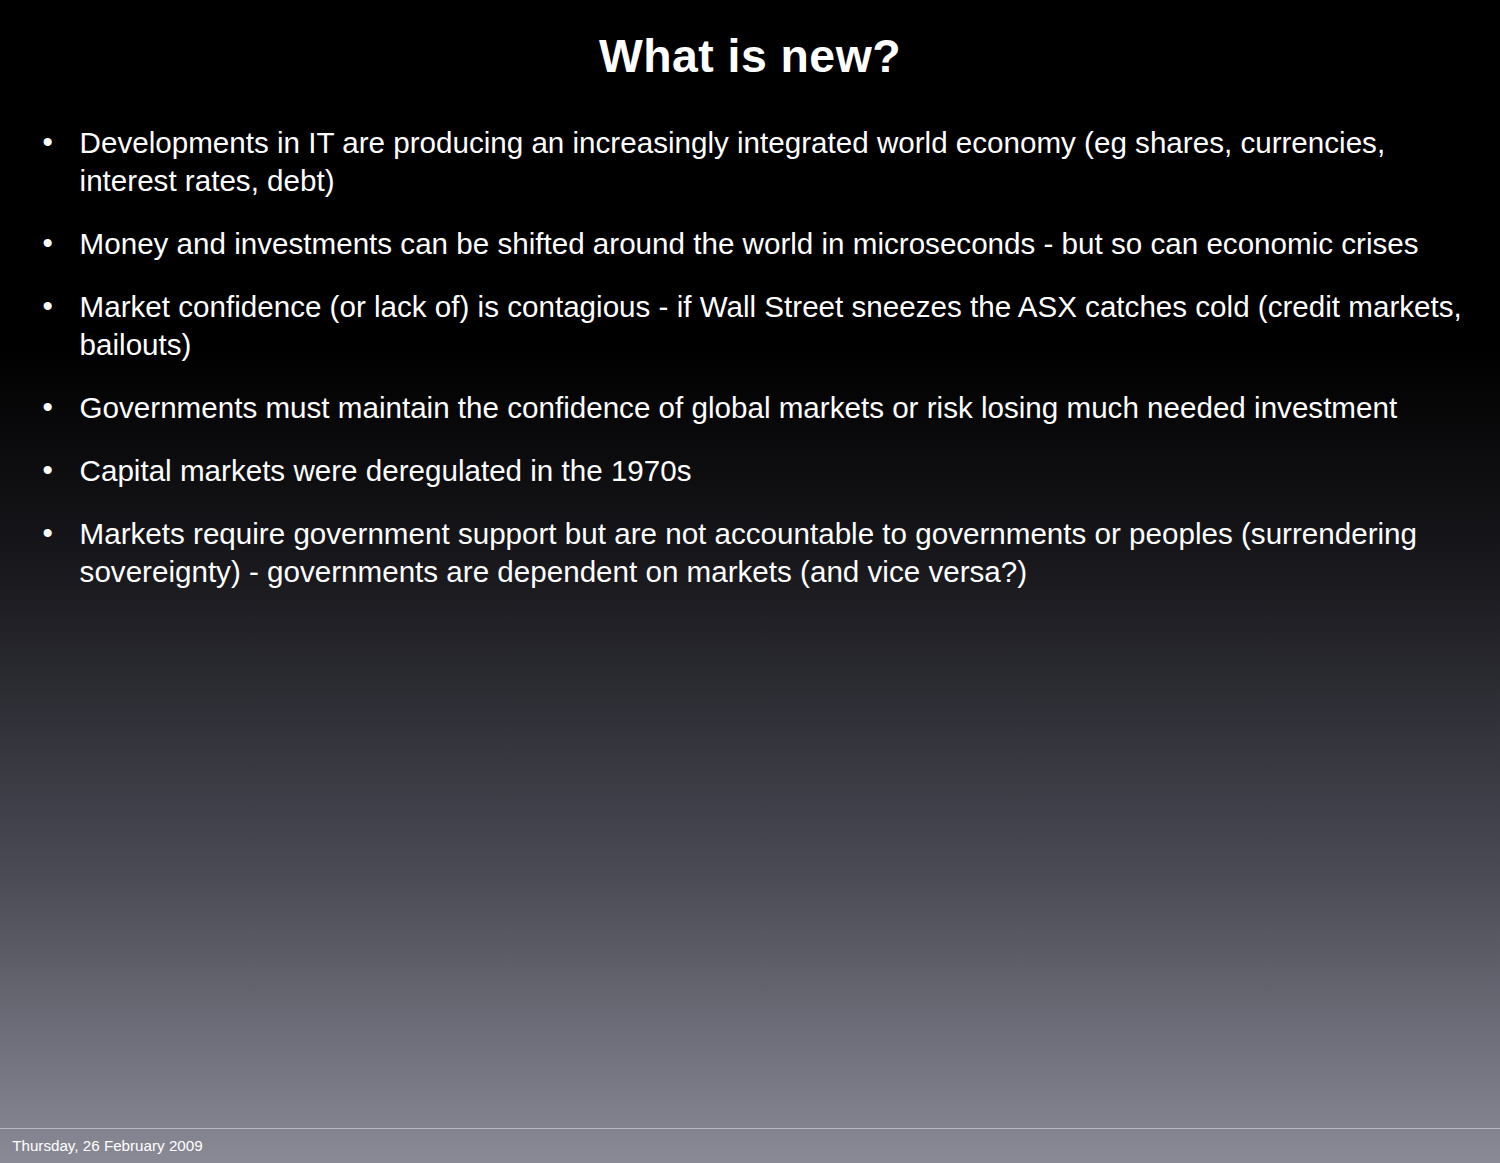What is new?
Developments in IT are producing an increasingly integrated world economy (eg shares, currencies, interest rates, debt)
Money and investments can be shifted around the world in microseconds - but so can economic crises
Market confidence (or lack of) is contagious - if Wall Street sneezes the ASX catches cold (credit markets, bailouts)
Governments must maintain the confidence of global markets or risk losing much needed investment
Capital markets were deregulated in the 1970s
Markets require government support but are not accountable to governments or peoples (surrendering sovereignty) - governments are dependent on markets (and vice versa?)
Thursday, 26 February 2009